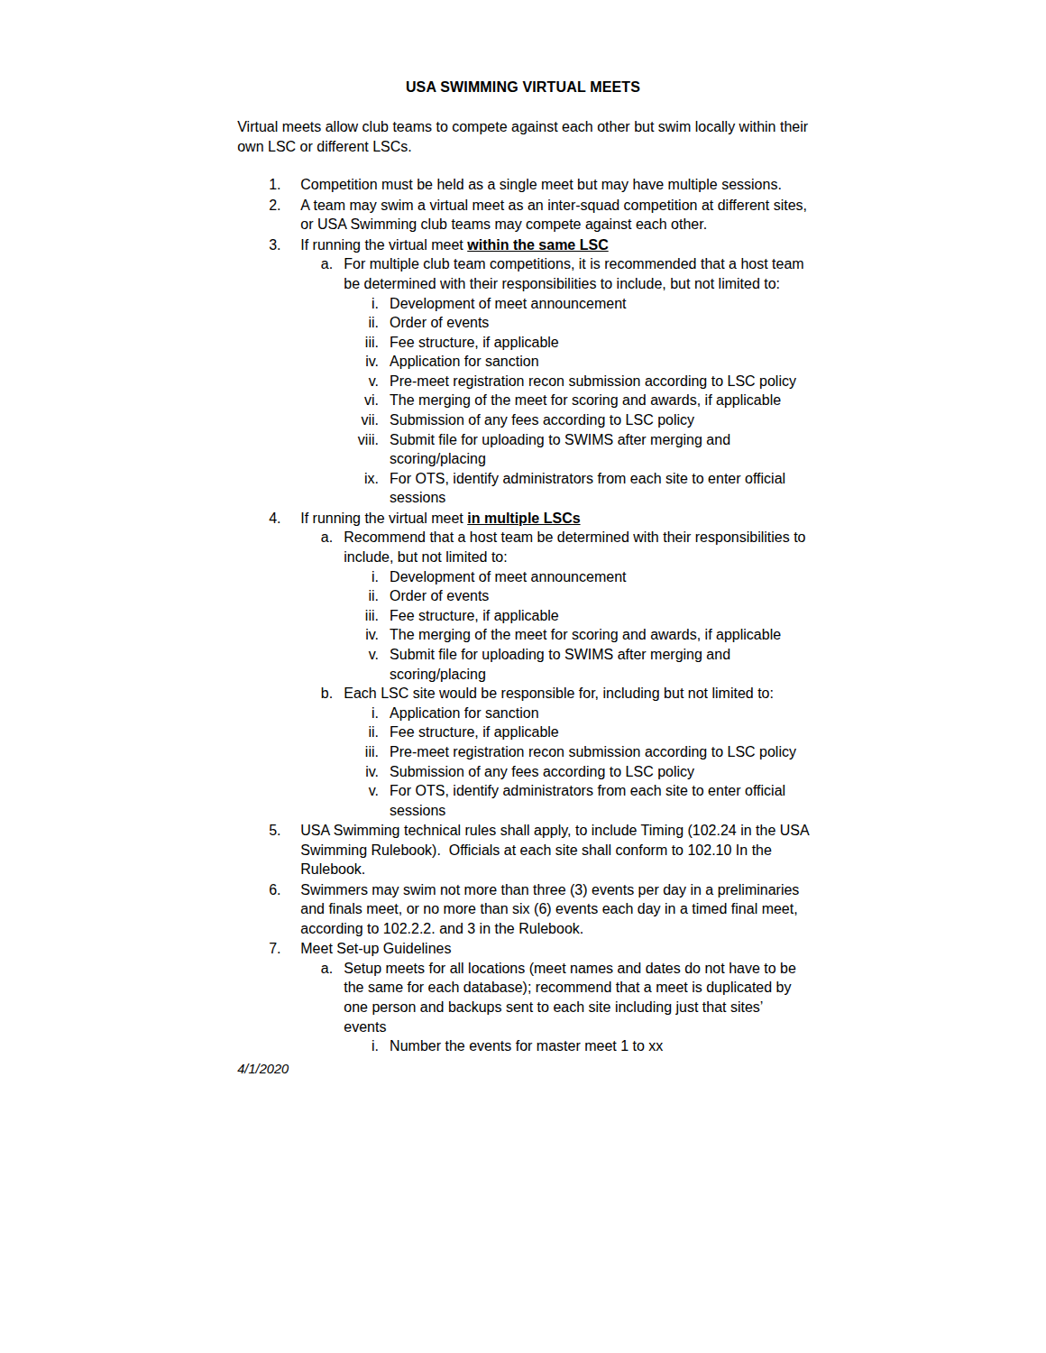USA SWIMMING VIRTUAL MEETS
Virtual meets allow club teams to compete against each other but swim locally within their own LSC or different LSCs.
Competition must be held as a single meet but may have multiple sessions.
A team may swim a virtual meet as an inter-squad competition at different sites, or USA Swimming club teams may compete against each other.
If running the virtual meet within the same LSC
For multiple club team competitions, it is recommended that a host team be determined with their responsibilities to include, but not limited to:
Development of meet announcement
Order of events
Fee structure, if applicable
Application for sanction
Pre-meet registration recon submission according to LSC policy
The merging of the meet for scoring and awards, if applicable
Submission of any fees according to LSC policy
Submit file for uploading to SWIMS after merging and scoring/placing
For OTS, identify administrators from each site to enter official sessions
If running the virtual meet in multiple LSCs
Recommend that a host team be determined with their responsibilities to include, but not limited to:
Development of meet announcement
Order of events
Fee structure, if applicable
The merging of the meet for scoring and awards, if applicable
Submit file for uploading to SWIMS after merging and scoring/placing
Each LSC site would be responsible for, including but not limited to:
Application for sanction
Fee structure, if applicable
Pre-meet registration recon submission according to LSC policy
Submission of any fees according to LSC policy
For OTS, identify administrators from each site to enter official sessions
USA Swimming technical rules shall apply, to include Timing (102.24 in the USA Swimming Rulebook). Officials at each site shall conform to 102.10 In the Rulebook.
Swimmers may swim not more than three (3) events per day in a preliminaries and finals meet, or no more than six (6) events each day in a timed final meet, according to 102.2.2. and 3 in the Rulebook.
Meet Set-up Guidelines
Setup meets for all locations (meet names and dates do not have to be the same for each database); recommend that a meet is duplicated by one person and backups sent to each site including just that sites’ events
Number the events for master meet 1 to xx
4/1/2020